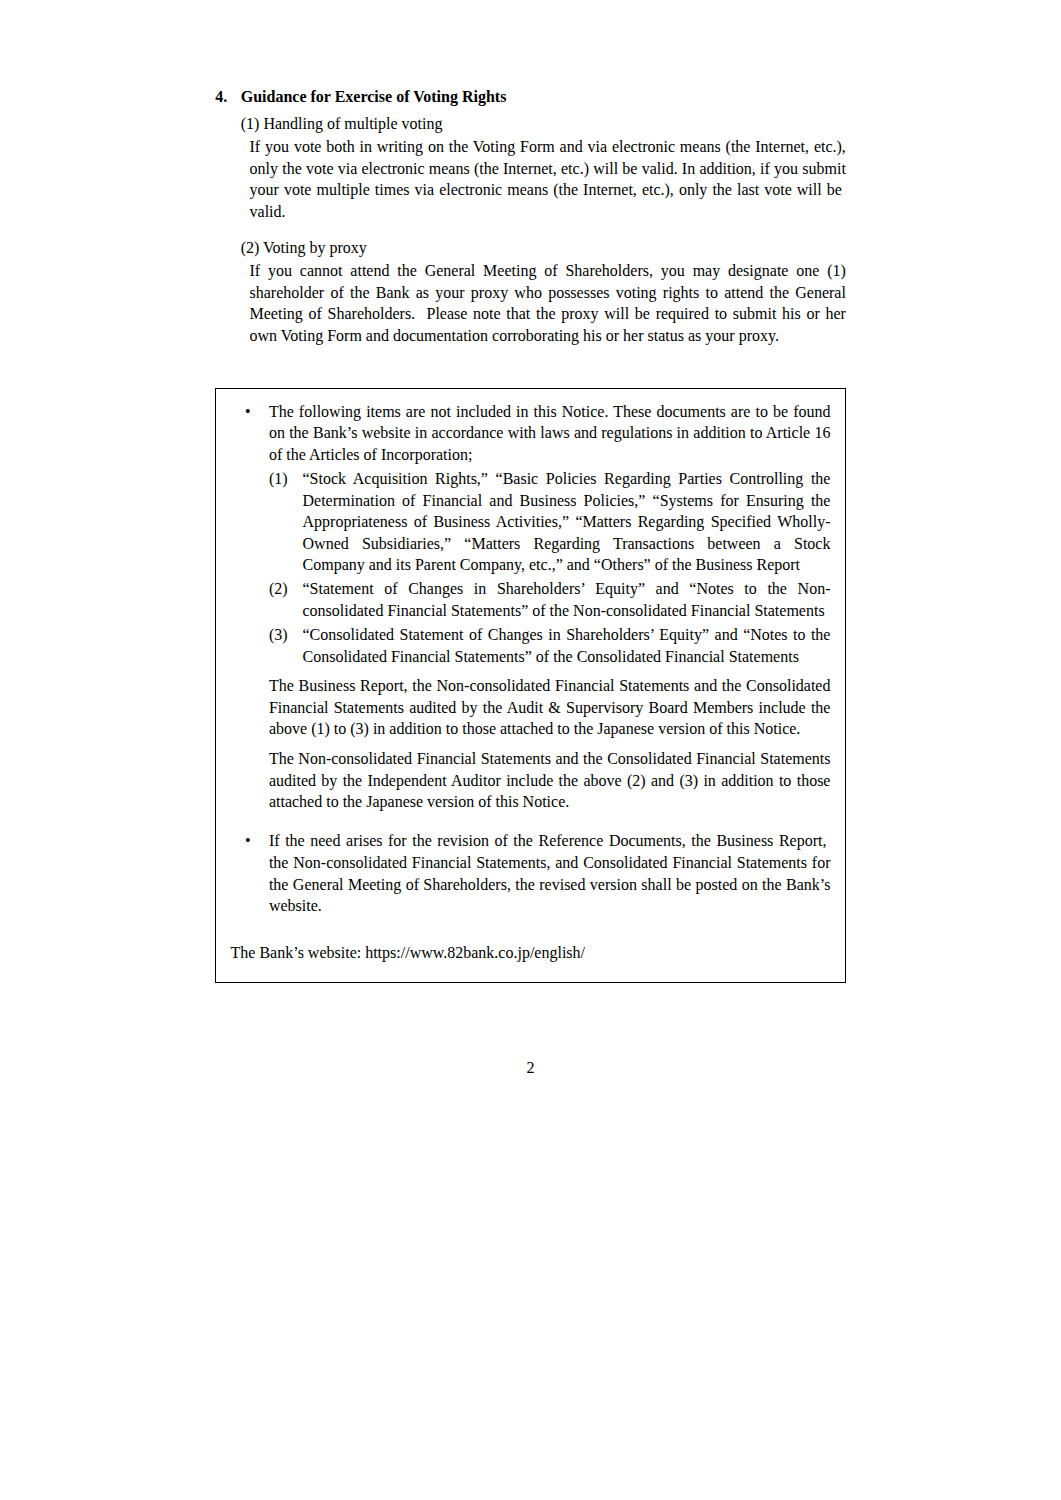4. Guidance for Exercise of Voting Rights
(1) Handling of multiple voting
If you vote both in writing on the Voting Form and via electronic means (the Internet, etc.), only the vote via electronic means (the Internet, etc.) will be valid. In addition, if you submit your vote multiple times via electronic means (the Internet, etc.), only the last vote will be valid.
(2) Voting by proxy
If you cannot attend the General Meeting of Shareholders, you may designate one (1) shareholder of the Bank as your proxy who possesses voting rights to attend the General Meeting of Shareholders. Please note that the proxy will be required to submit his or her own Voting Form and documentation corroborating his or her status as your proxy.
The following items are not included in this Notice. These documents are to be found on the Bank’s website in accordance with laws and regulations in addition to Article 16 of the Articles of Incorporation;
(1)“Stock Acquisition Rights,” “Basic Policies Regarding Parties Controlling the Determination of Financial and Business Policies,” “Systems for Ensuring the Appropriateness of Business Activities,” “Matters Regarding Specified Wholly-Owned Subsidiaries,” “Matters Regarding Transactions between a Stock Company and its Parent Company, etc.,” and “Others” of the Business Report
(2)“Statement of Changes in Shareholders’ Equity” and “Notes to the Non-consolidated Financial Statements” of the Non-consolidated Financial Statements
(3)“Consolidated Statement of Changes in Shareholders’ Equity” and “Notes to the Consolidated Financial Statements” of the Consolidated Financial Statements
The Business Report, the Non-consolidated Financial Statements and the Consolidated Financial Statements audited by the Audit & Supervisory Board Members include the above (1) to (3) in addition to those attached to the Japanese version of this Notice.
The Non-consolidated Financial Statements and the Consolidated Financial Statements audited by the Independent Auditor include the above (2) and (3) in addition to those attached to the Japanese version of this Notice.
If the need arises for the revision of the Reference Documents, the Business Report, the Non-consolidated Financial Statements, and Consolidated Financial Statements for the General Meeting of Shareholders, the revised version shall be posted on the Bank’s website.
The Bank’s website: https://www.82bank.co.jp/english/
2